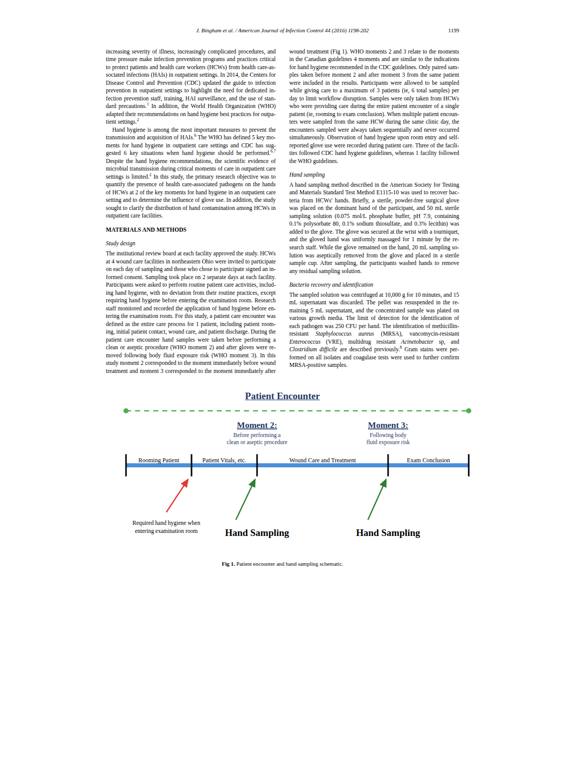J. Bingham et al. / American Journal of Infection Control 44 (2016) 1198-202 1199
increasing severity of illness, increasingly complicated procedures, and time pressure make infection prevention programs and practices critical to protect patients and health care workers (HCWs) from health care-associated infections (HAIs) in outpatient settings. In 2014, the Centers for Disease Control and Prevention (CDC) updated the guide to infection prevention in outpatient settings to highlight the need for dedicated infection prevention staff, training, HAI surveillance, and the use of standard precautions.1 In addition, the World Health Organization (WHO) adapted their recommendations on hand hygiene best practices for outpatient settings.2
Hand hygiene is among the most important measures to prevent the transmission and acquisition of HAIs.6 The WHO has defined 5 key moments for hand hygiene in outpatient care settings and CDC has suggested 6 key situations when hand hygiene should be performed.6,7 Despite the hand hygiene recommendations, the scientific evidence of microbial transmission during critical moments of care in outpatient care settings is limited.2 In this study, the primary research objective was to quantify the presence of health care-associated pathogens on the hands of HCWs at 2 of the key moments for hand hygiene in an outpatient care setting and to determine the influence of glove use. In addition, the study sought to clarify the distribution of hand contamination among HCWs in outpatient care facilities.
Materials and methods
Study design
The institutional review board at each facility approved the study. HCWs at 4 wound care facilities in northeastern Ohio were invited to participate on each day of sampling and those who chose to participate signed an informed consent. Sampling took place on 2 separate days at each facility. Participants were asked to perform routine patient care activities, including hand hygiene, with no deviation from their routine practices, except requiring hand hygiene before entering the examination room. Research staff monitored and recorded the application of hand hygiene before entering the examination room. For this study, a patient care encounter was defined as the entire care process for 1 patient, including patient rooming, initial patient contact, wound care, and patient discharge. During the patient care encounter hand samples were taken before performing a clean or aseptic procedure (WHO moment 2) and after gloves were removed following body fluid exposure risk (WHO moment 3). In this study moment 2 corresponded to the moment immediately before wound treatment and moment 3 corresponded to the moment immediately after wound treatment (Fig 1). WHO moments 2 and 3 relate to the moments in the Canadian guidelines 4 moments and are similar to the indications for hand hygiene recommended in the CDC guidelines. Only paired samples taken before moment 2 and after moment 3 from the same patient were included in the results. Participants were allowed to be sampled while giving care to a maximum of 3 patients (ie, 6 total samples) per day to limit workflow disruption. Samples were only taken from HCWs who were providing care during the entire patient encounter of a single patient (ie, rooming to exam conclusion). When multiple patient encounters were sampled from the same HCW during the same clinic day, the encounters sampled were always taken sequentially and never occurred simultaneously. Observation of hand hygiene upon room entry and self-reported glove use were recorded during patient care. Three of the facilities followed CDC hand hygiene guidelines, whereas 1 facility followed the WHO guidelines.
Hand sampling
A hand sampling method described in the American Society for Testing and Materials Standard Test Method E1115-10 was used to recover bacteria from HCWs' hands. Briefly, a sterile, powder-free surgical glove was placed on the dominant hand of the participant, and 50 mL sterile sampling solution (0.075 mol/L phosphate buffer, pH 7.9, containing 0.1% polysorbate 80, 0.1% sodium thiosulfate, and 0.3% lecithin) was added to the glove. The glove was secured at the wrist with a tourniquet, and the gloved hand was uniformly massaged for 1 minute by the research staff. While the glove remained on the hand, 20 mL sampling solution was aseptically removed from the glove and placed in a sterile sample cup. After sampling, the participants washed hands to remove any residual sampling solution.
Bacteria recovery and identification
The sampled solution was centrifuged at 10,000 g for 10 minutes, and 15 mL supernatant was discarded. The pellet was resuspended in the remaining 5 mL supernatant, and the concentrated sample was plated on various growth media. The limit of detection for the identification of each pathogen was 250 CFU per hand. The identification of methicillin-resistant Staphylococcus aureus (MRSA), vancomycin-resistant Enterococcus (VRE), multidrug resistant Acinetobacter sp, and Clostridium difficile are described previously.8 Gram stains were performed on all isolates and coagulase tests were used to further confirm MRSA-positive samples.
Patient Encounter
Moment 2: Before performing a clean or aseptic procedure Moment 3: Following body fluid exposure risk Rooming Patient Patient Vitals, etc. Wound Care and Treatment Exam Conclusion Required hand hygiene when entering examination room Hand Sampling Hand Sampling
Fig 1. Patient encounter and hand sampling schematic.